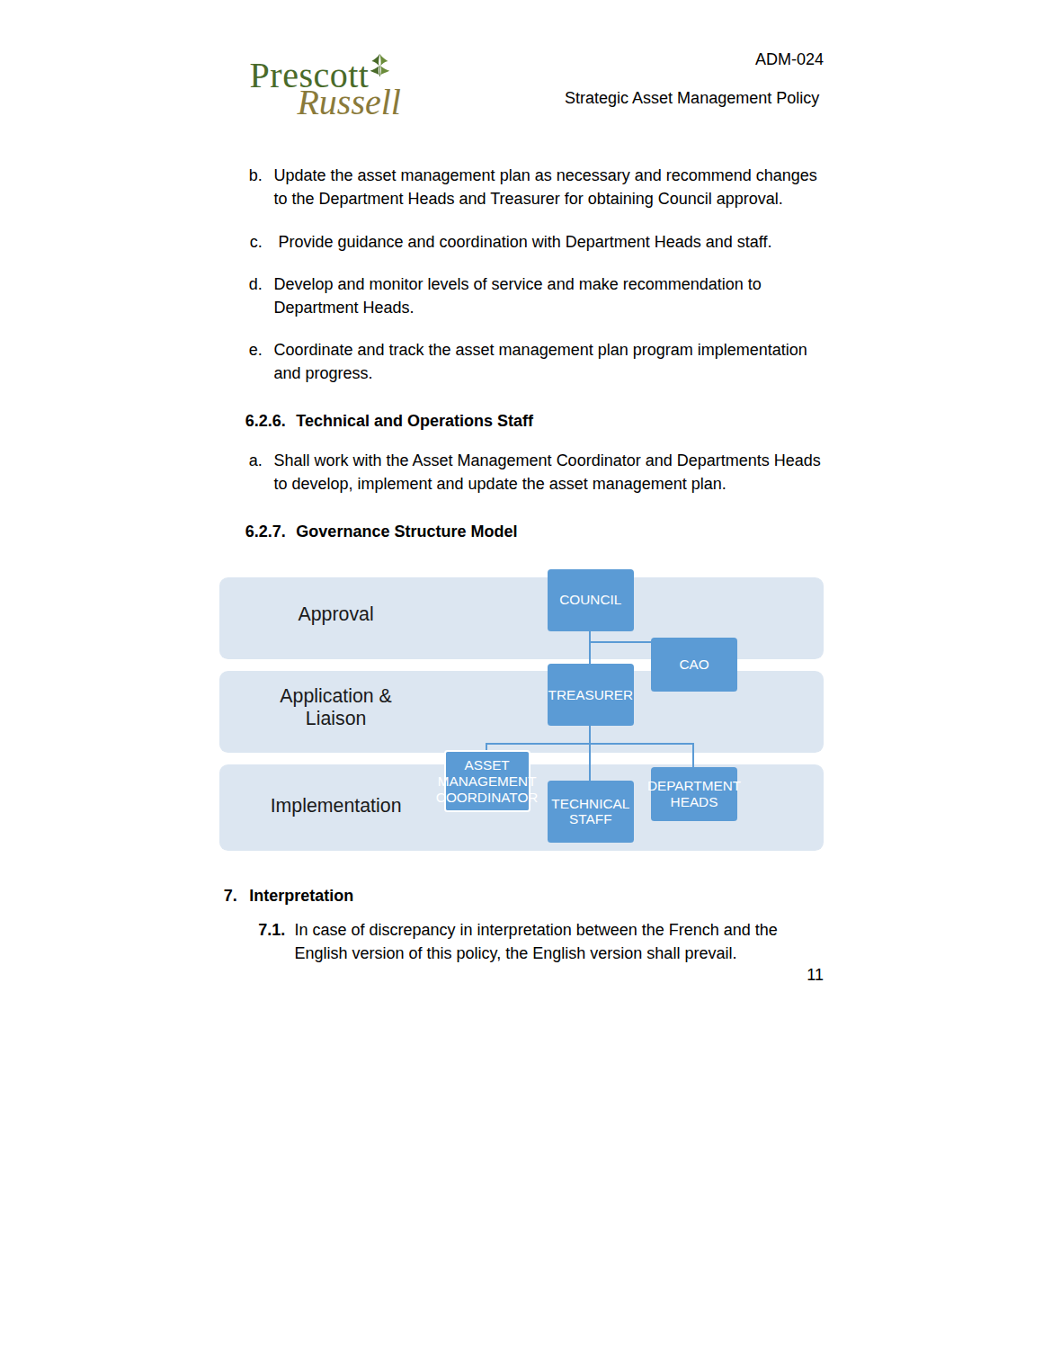Prescott Russell
ADM-024
Strategic Asset Management Policy
Update the asset management plan as necessary and recommend changes to the Department Heads and Treasurer for obtaining Council approval.
Provide guidance and coordination with Department Heads and staff.
Develop and monitor levels of service and make recommendation to Department Heads.
Coordinate and track the asset management plan program implementation and progress.
6.2.6. Technical and Operations Staff
Shall work with the Asset Management Coordinator and Departments Heads to develop, implement and update the asset management plan.
6.2.7. Governance Structure Model
Approval
Application &
Liaison
Implementation
COUNCIL
CAO
TREASURER
ASSET
MANAGEMENT
COORDINATOR
TECHNICAL
STAFF
DEPARTMENT
HEADS
7. Interpretation
7.1. In case of discrepancy in interpretation between the French and the English version of this policy, the English version shall prevail.
11